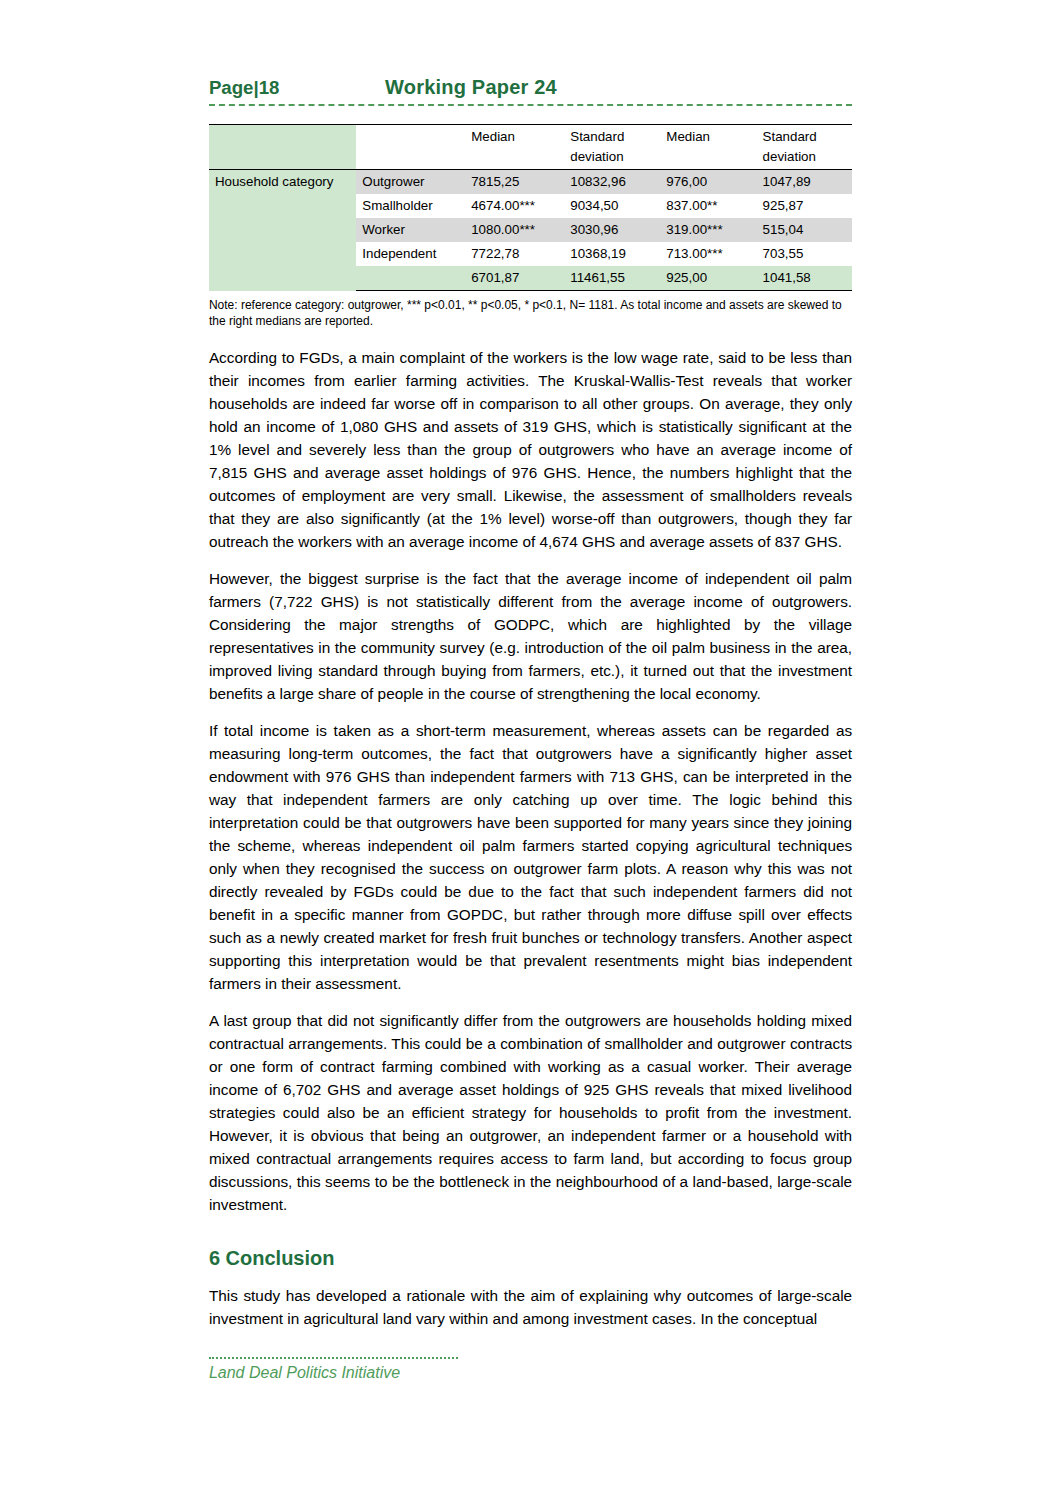Page|18
Working Paper 24
| | | Median | Standard deviation | Median | Standard deviation |
| --- | --- | --- | --- | --- | --- |
| Household category | Outgrower | 7815,25 | 10832,96 | 976,00 | 1047,89 |
| Smallholder | 4674.00*** | 9034,50 | 837.00** | 925,87 |
| Worker | 1080.00*** | 3030,96 | 319.00*** | 515,04 |
| Independent | 7722,78 | 10368,19 | 713.00*** | 703,55 |
| | 6701,87 | 11461,55 | 925,00 | 1041,58 |
Note: reference category: outgrower, *** p<0.01, ** p<0.05, * p<0.1, N= 1181. As total income and assets are skewed to the right medians are reported.
According to FGDs, a main complaint of the workers is the low wage rate, said to be less than their incomes from earlier farming activities. The Kruskal-Wallis-Test reveals that worker households are indeed far worse off in comparison to all other groups. On average, they only hold an income of 1,080 GHS and assets of 319 GHS, which is statistically significant at the 1% level and severely less than the group of outgrowers who have an average income of 7,815 GHS and average asset holdings of 976 GHS. Hence, the numbers highlight that the outcomes of employment are very small. Likewise, the assessment of smallholders reveals that they are also significantly (at the 1% level) worse-off than outgrowers, though they far outreach the workers with an average income of 4,674 GHS and average assets of 837 GHS.
However, the biggest surprise is the fact that the average income of independent oil palm farmers (7,722 GHS) is not statistically different from the average income of outgrowers. Considering the major strengths of GODPC, which are highlighted by the village representatives in the community survey (e.g. introduction of the oil palm business in the area, improved living standard through buying from farmers, etc.), it turned out that the investment benefits a large share of people in the course of strengthening the local economy.
If total income is taken as a short-term measurement, whereas assets can be regarded as measuring long-term outcomes, the fact that outgrowers have a significantly higher asset endowment with 976 GHS than independent farmers with 713 GHS, can be interpreted in the way that independent farmers are only catching up over time. The logic behind this interpretation could be that outgrowers have been supported for many years since they joining the scheme, whereas independent oil palm farmers started copying agricultural techniques only when they recognised the success on outgrower farm plots. A reason why this was not directly revealed by FGDs could be due to the fact that such independent farmers did not benefit in a specific manner from GOPDC, but rather through more diffuse spill over effects such as a newly created market for fresh fruit bunches or technology transfers. Another aspect supporting this interpretation would be that prevalent resentments might bias independent farmers in their assessment.
A last group that did not significantly differ from the outgrowers are households holding mixed contractual arrangements. This could be a combination of smallholder and outgrower contracts or one form of contract farming combined with working as a casual worker. Their average income of 6,702 GHS and average asset holdings of 925 GHS reveals that mixed livelihood strategies could also be an efficient strategy for households to profit from the investment. However, it is obvious that being an outgrower, an independent farmer or a household with mixed contractual arrangements requires access to farm land, but according to focus group discussions, this seems to be the bottleneck in the neighbourhood of a land-based, large-scale investment.
6 Conclusion
This study has developed a rationale with the aim of explaining why outcomes of large-scale investment in agricultural land vary within and among investment cases. In the conceptual
Land Deal Politics Initiative